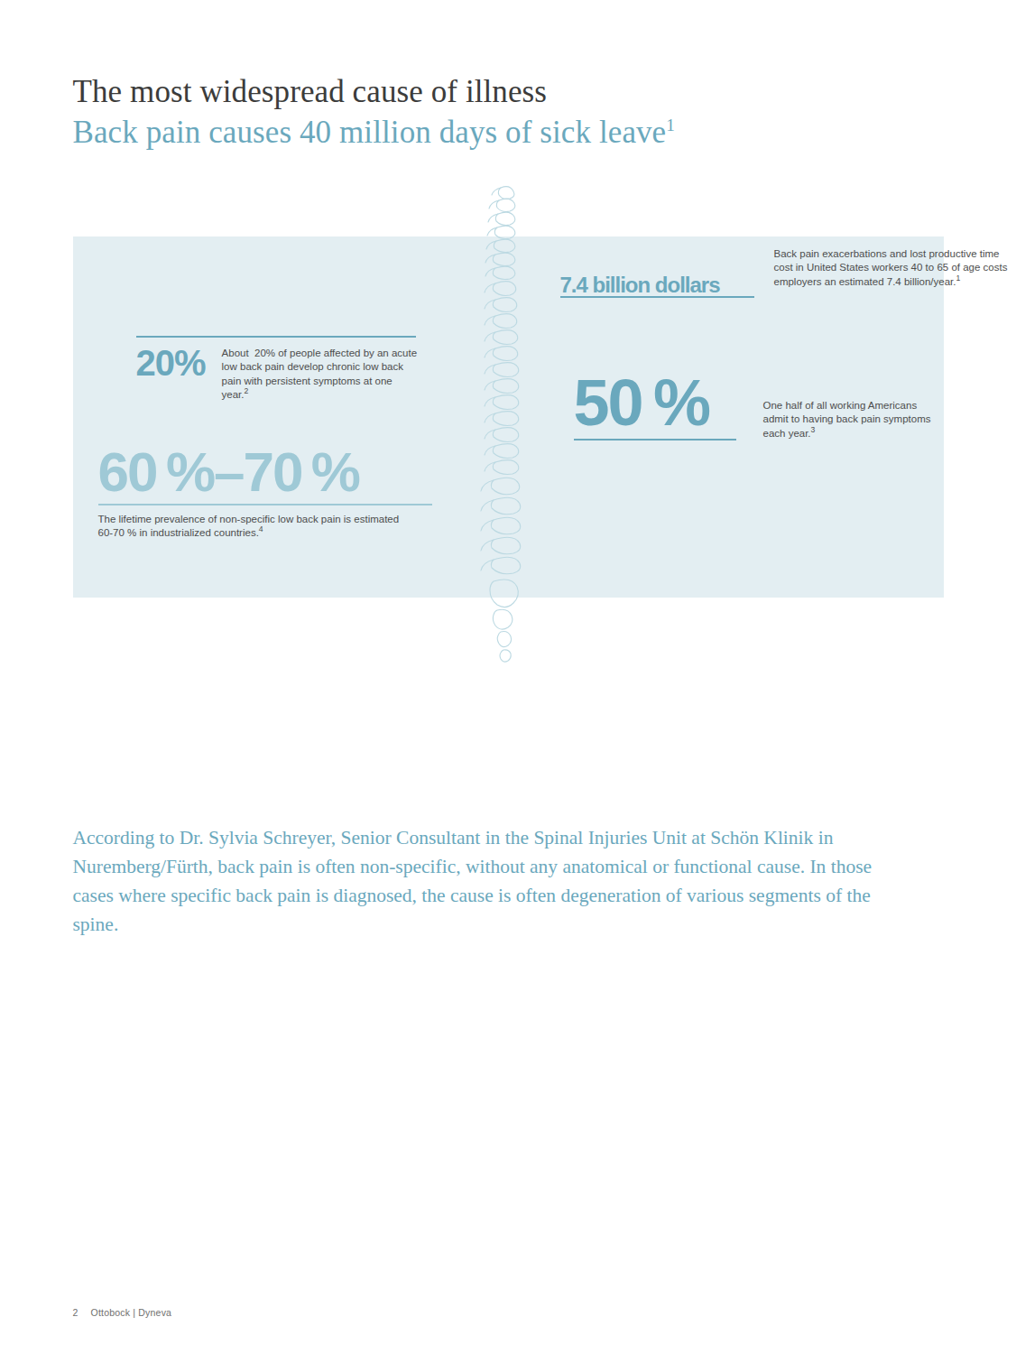The most widespread cause of illness Back pain causes 40 million days of sick leave1
20%
About 20% of people affected by an acute low back pain develop chronic low back pain with persis­tent symptoms at one year.2
60 %–70 %
The lifetime prevalence of non-specific low back pain is estimated 60-70 % in industrialized countries.4
7.4 billion dollars
Back pain exacerbations and lost productive time cost in United States workers 40 to 65 of age costs employers an estimated 7.4 billion/year.1
50 %
One half of all working Americans admit to having back pain symptoms each year.3
According to Dr. Sylvia Schreyer, Senior Consultant in the Spinal Injuries Unit at Schön Klinik in Nuremberg/Fürth, back pain is often non-specific, without any anatomical or functional cause. In those cases where specific back pain is diagnosed, the cause is often degeneration of various seg­ments of the spine.
2 Ottobock | Dyneva